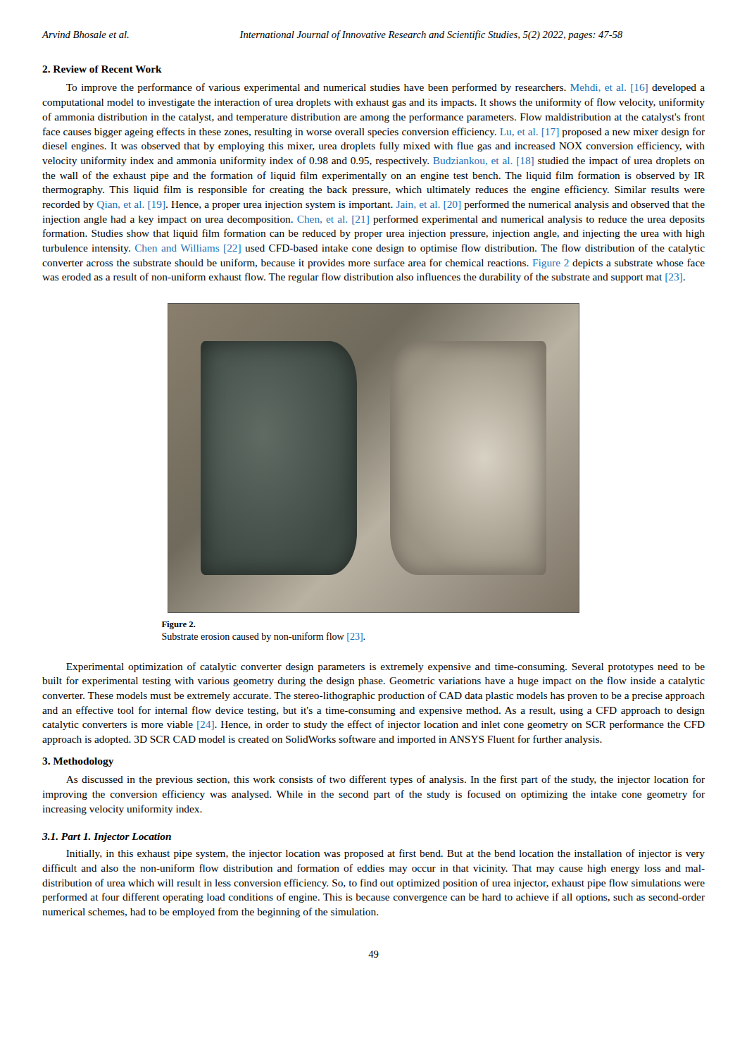Arvind Bhosale et al. International Journal of Innovative Research and Scientific Studies, 5(2) 2022, pages: 47-58
2. Review of Recent Work
To improve the performance of various experimental and numerical studies have been performed by researchers. Mehdi, et al. [16] developed a computational model to investigate the interaction of urea droplets with exhaust gas and its impacts. It shows the uniformity of flow velocity, uniformity of ammonia distribution in the catalyst, and temperature distribution are among the performance parameters. Flow maldistribution at the catalyst's front face causes bigger ageing effects in these zones, resulting in worse overall species conversion efficiency. Lu, et al. [17] proposed a new mixer design for diesel engines. It was observed that by employing this mixer, urea droplets fully mixed with flue gas and increased NOX conversion efficiency, with velocity uniformity index and ammonia uniformity index of 0.98 and 0.95, respectively. Budziankou, et al. [18] studied the impact of urea droplets on the wall of the exhaust pipe and the formation of liquid film experimentally on an engine test bench. The liquid film formation is observed by IR thermography. This liquid film is responsible for creating the back pressure, which ultimately reduces the engine efficiency. Similar results were recorded by Qian, et al. [19]. Hence, a proper urea injection system is important. Jain, et al. [20] performed the numerical analysis and observed that the injection angle had a key impact on urea decomposition. Chen, et al. [21] performed experimental and numerical analysis to reduce the urea deposits formation. Studies show that liquid film formation can be reduced by proper urea injection pressure, injection angle, and injecting the urea with high turbulence intensity. Chen and Williams [22] used CFD-based intake cone design to optimise flow distribution. The flow distribution of the catalytic converter across the substrate should be uniform, because it provides more surface area for chemical reactions. Figure 2 depicts a substrate whose face was eroded as a result of non-uniform exhaust flow. The regular flow distribution also influences the durability of the substrate and support mat [23].
Figure 2. Substrate erosion caused by non-uniform flow [23].
Experimental optimization of catalytic converter design parameters is extremely expensive and time-consuming. Several prototypes need to be built for experimental testing with various geometry during the design phase. Geometric variations have a huge impact on the flow inside a catalytic converter. These models must be extremely accurate. The stereo-lithographic production of CAD data plastic models has proven to be a precise approach and an effective tool for internal flow device testing, but it's a time-consuming and expensive method. As a result, using a CFD approach to design catalytic converters is more viable [24]. Hence, in order to study the effect of injector location and inlet cone geometry on SCR performance the CFD approach is adopted. 3D SCR CAD model is created on SolidWorks software and imported in ANSYS Fluent for further analysis.
3. Methodology
As discussed in the previous section, this work consists of two different types of analysis. In the first part of the study, the injector location for improving the conversion efficiency was analysed. While in the second part of the study is focused on optimizing the intake cone geometry for increasing velocity uniformity index.
3.1. Part 1. Injector Location
Initially, in this exhaust pipe system, the injector location was proposed at first bend. But at the bend location the installation of injector is very difficult and also the non-uniform flow distribution and formation of eddies may occur in that vicinity. That may cause high energy loss and mal-distribution of urea which will result in less conversion efficiency. So, to find out optimized position of urea injector, exhaust pipe flow simulations were performed at four different operating load conditions of engine. This is because convergence can be hard to achieve if all options, such as second-order numerical schemes, had to be employed from the beginning of the simulation.
49